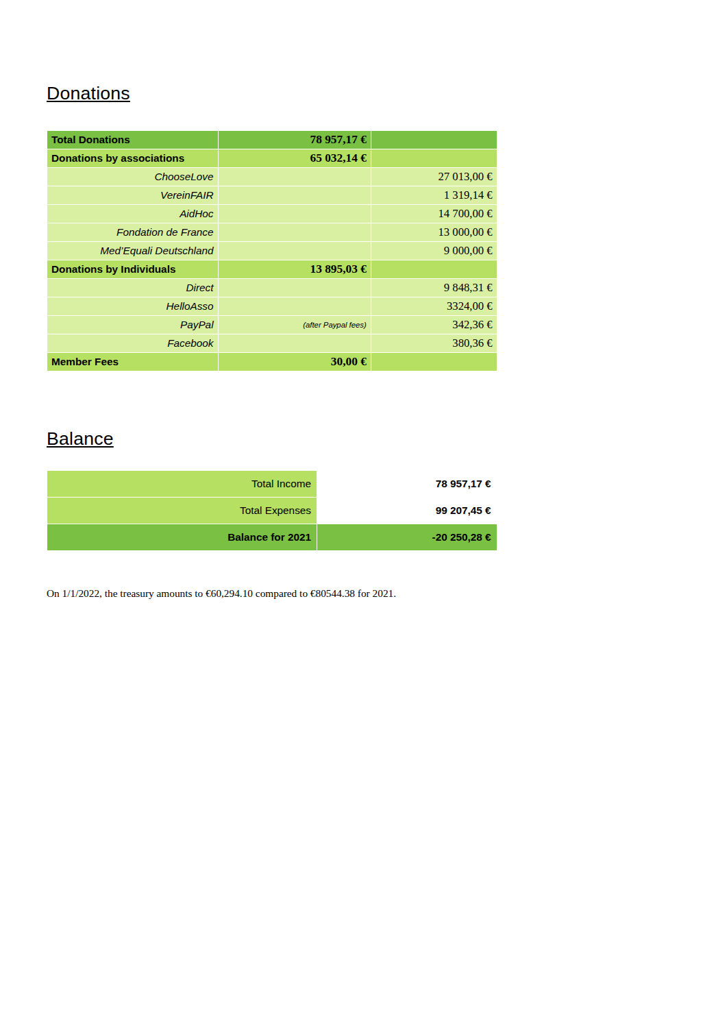Donations
| Total Donations | 78 957,17 € | |
| Donations by associations | 65 032,14 € | |
| ChooseLove | | 27 013,00 € |
| VereinFAIR | | 1 319,14 € |
| AidHoc | | 14 700,00 € |
| Fondation de France | | 13 000,00 € |
| Med’Equali Deutschland | | 9 000,00 € |
| Donations by Individuals | 13 895,03 € | |
| Direct | | 9 848,31 € |
| HelloAsso | | 3324,00 € |
| PayPal | (after Paypal fees) | 342,36 € |
| Facebook | | 380,36 € |
| Member Fees | 30,00 € | |
Balance
| Total Income | 78 957,17 € |
| Total Expenses | 99 207,45 € |
| Balance for 2021 | -20 250,28 € |
On 1/1/2022, the treasury amounts to €60,294.10 compared to €80544.38 for 2021.